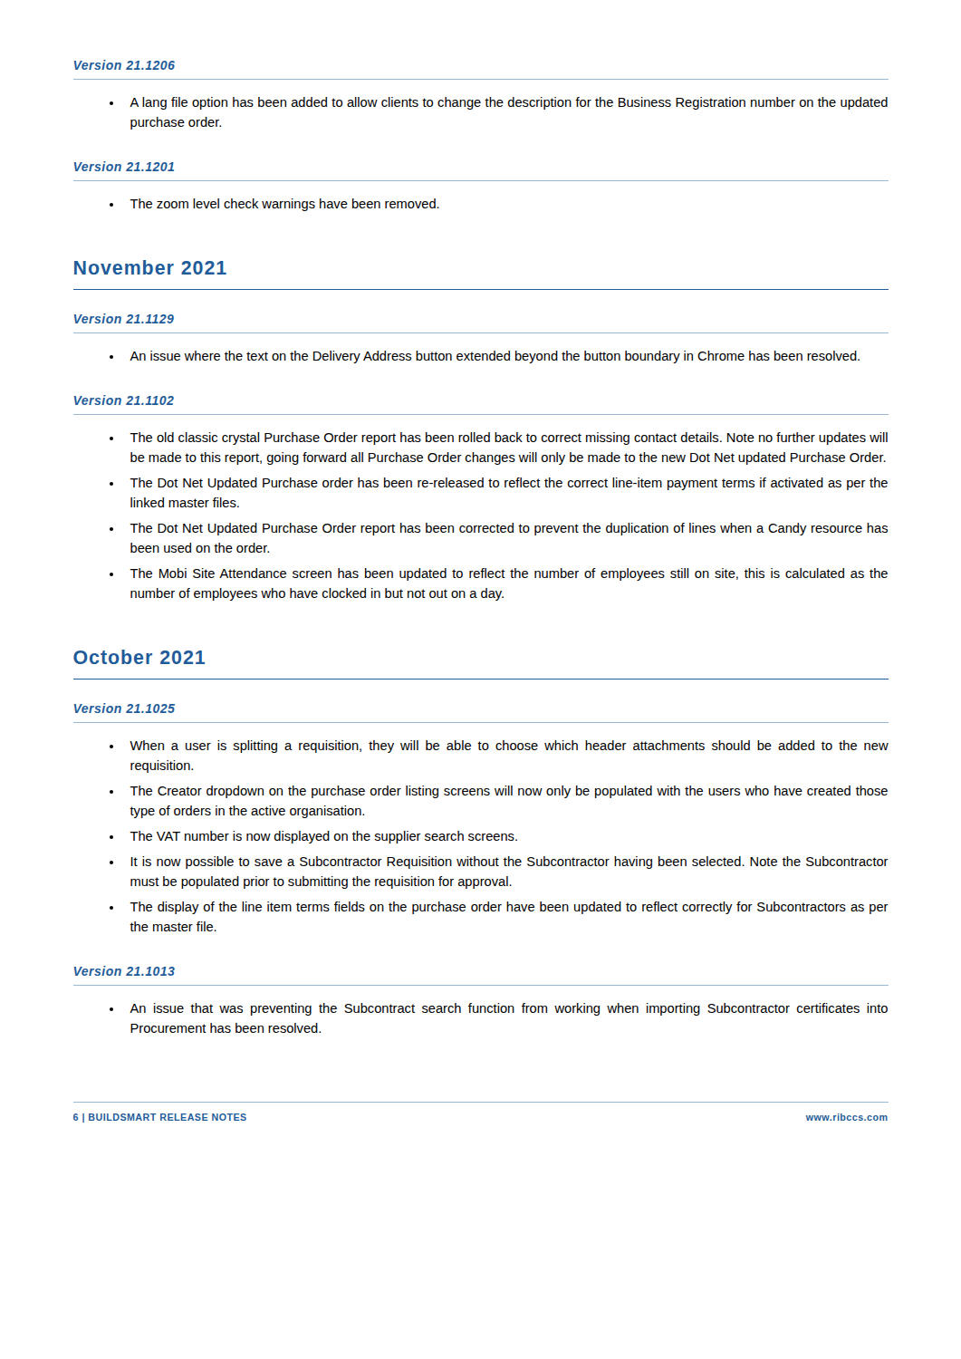Version 21.1206
A lang file option has been added to allow clients to change the description for the Business Registration number on the updated purchase order.
Version 21.1201
The zoom level check warnings have been removed.
November 2021
Version 21.1129
An issue where the text on the Delivery Address button extended beyond the button boundary in Chrome has been resolved.
Version 21.1102
The old classic crystal Purchase Order report has been rolled back to correct missing contact details. Note no further updates will be made to this report, going forward all Purchase Order changes will only be made to the new Dot Net updated Purchase Order.
The Dot Net Updated Purchase order has been re-released to reflect the correct line-item payment terms if activated as per the linked master files.
The Dot Net Updated Purchase Order report has been corrected to prevent the duplication of lines when a Candy resource has been used on the order.
The Mobi Site Attendance screen has been updated to reflect the number of employees still on site, this is calculated as the number of employees who have clocked in but not out on a day.
October 2021
Version 21.1025
When a user is splitting a requisition, they will be able to choose which header attachments should be added to the new requisition.
The Creator dropdown on the purchase order listing screens will now only be populated with the users who have created those type of orders in the active organisation.
The VAT number is now displayed on the supplier search screens.
It is now possible to save a Subcontractor Requisition without the Subcontractor having been selected. Note the Subcontractor must be populated prior to submitting the requisition for approval.
The display of the line item terms fields on the purchase order have been updated to reflect correctly for Subcontractors as per the master file.
Version 21.1013
An issue that was preventing the Subcontract search function from working when importing Subcontractor certificates into Procurement has been resolved.
6 | BUILDSMART RELEASE NOTES
www.ribccs.com